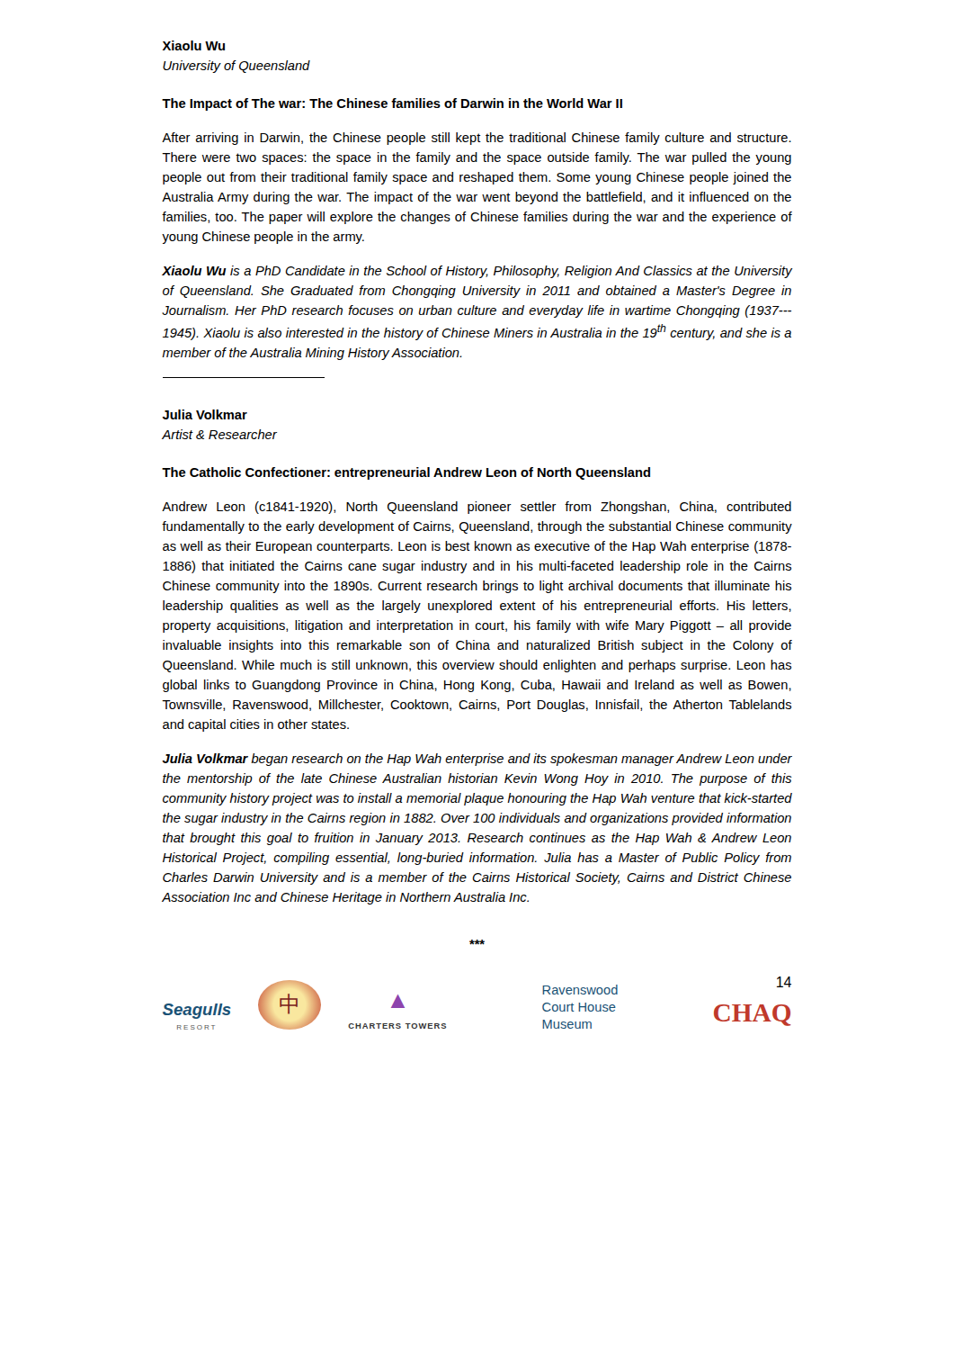Xiaolu Wu
University of Queensland
The Impact of The war: The Chinese families of Darwin in the World War II
After arriving in Darwin, the Chinese people still kept the traditional Chinese family culture and structure. There were two spaces: the space in the family and the space outside family. The war pulled the young people out from their traditional family space and reshaped them. Some young Chinese people joined the Australia Army during the war. The impact of the war went beyond the battlefield, and it influenced on the families, too. The paper will explore the changes of Chinese families during the war and the experience of young Chinese people in the army.
Xiaolu Wu is a PhD Candidate in the School of History, Philosophy, Religion And Classics at the University of Queensland. She Graduated from Chongqing University in 2011 and obtained a Master's Degree in Journalism. Her PhD research focuses on urban culture and everyday life in wartime Chongqing (1937--- 1945). Xiaolu is also interested in the history of Chinese Miners in Australia in the 19th century, and she is a member of the Australia Mining History Association.
Julia Volkmar
Artist & Researcher
The Catholic Confectioner: entrepreneurial Andrew Leon of North Queensland
Andrew Leon (c1841-1920), North Queensland pioneer settler from Zhongshan, China, contributed fundamentally to the early development of Cairns, Queensland, through the substantial Chinese community as well as their European counterparts. Leon is best known as executive of the Hap Wah enterprise (1878-1886) that initiated the Cairns cane sugar industry and in his multi-faceted leadership role in the Cairns Chinese community into the 1890s. Current research brings to light archival documents that illuminate his leadership qualities as well as the largely unexplored extent of his entrepreneurial efforts. His letters, property acquisitions, litigation and interpretation in court, his family with wife Mary Piggott – all provide invaluable insights into this remarkable son of China and naturalized British subject in the Colony of Queensland. While much is still unknown, this overview should enlighten and perhaps surprise. Leon has global links to Guangdong Province in China, Hong Kong, Cuba, Hawaii and Ireland as well as Bowen, Townsville, Ravenswood, Millchester, Cooktown, Cairns, Port Douglas, Innisfail, the Atherton Tablelands and capital cities in other states.
Julia Volkmar began research on the Hap Wah enterprise and its spokesman manager Andrew Leon under the mentorship of the late Chinese Australian historian Kevin Wong Hoy in 2010. The purpose of this community history project was to install a memorial plaque honouring the Hap Wah venture that kick-started the sugar industry in the Cairns region in 1882. Over 100 individuals and organizations provided information that brought this goal to fruition in January 2013. Research continues as the Hap Wah & Andrew Leon Historical Project, compiling essential, long-buried information. Julia has a Master of Public Policy from Charles Darwin University and is a member of the Cairns Historical Society, Cairns and District Chinese Association Inc and Chinese Heritage in Northern Australia Inc.
***
Seagulls
RESORT
▲ CHARTERS TOWERS
Ravenswood
Court House
Museum
14
CHAQ